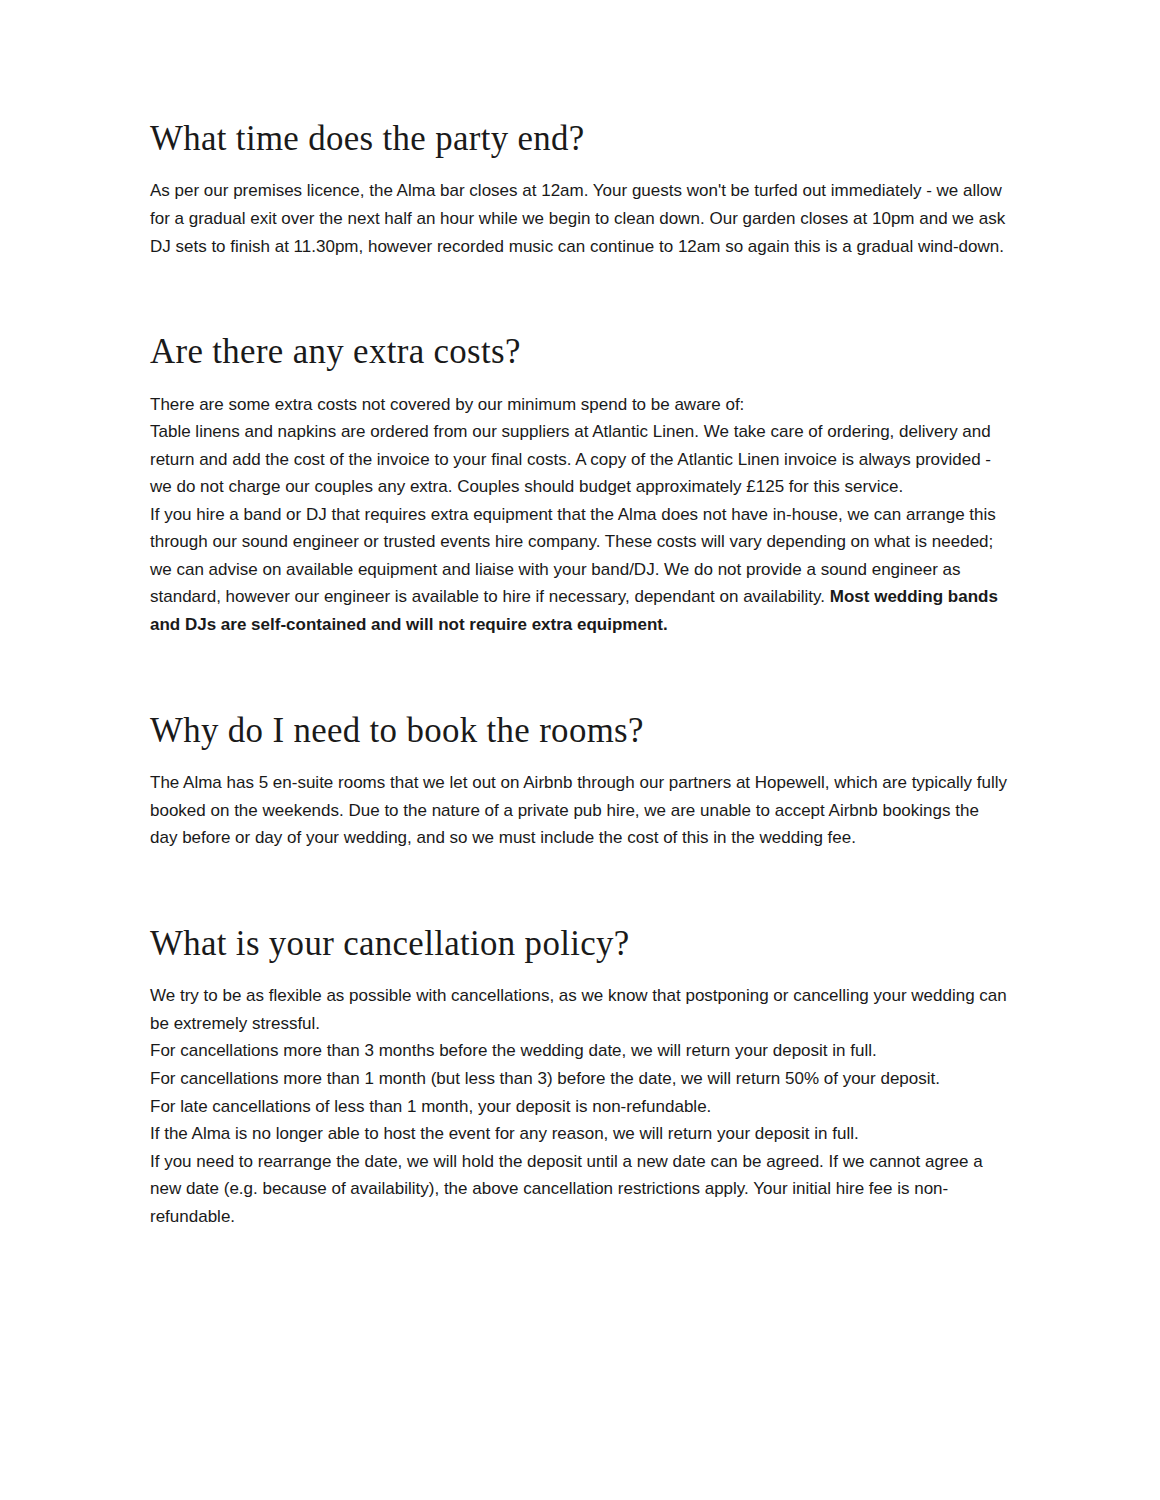What time does the party end?
As per our premises licence, the Alma bar closes at 12am. Your guests won't be turfed out immediately - we allow for a gradual exit over the next half an hour while we begin to clean down. Our garden closes at 10pm and we ask DJ sets to finish at 11.30pm, however recorded music can continue to 12am so again this is a gradual wind-down.
Are there any extra costs?
There are some extra costs not covered by our minimum spend to be aware of:
Table linens and napkins are ordered from our suppliers at Atlantic Linen. We take care of ordering, delivery and return and add the cost of the invoice to your final costs. A copy of the Atlantic Linen invoice is always provided - we do not charge our couples any extra. Couples should budget approximately £125 for this service.
If you hire a band or DJ that requires extra equipment that the Alma does not have in-house, we can arrange this through our sound engineer or trusted events hire company. These costs will vary depending on what is needed; we can advise on available equipment and liaise with your band/DJ. We do not provide a sound engineer as standard, however our engineer is available to hire if necessary, dependant on availability. Most wedding bands and DJs are self-contained and will not require extra equipment.
Why do I need to book the rooms?
The Alma has 5 en-suite rooms that we let out on Airbnb through our partners at Hopewell, which are typically fully booked on the weekends. Due to the nature of a private pub hire, we are unable to accept Airbnb bookings the day before or day of your wedding, and so we must include the cost of this in the wedding fee.
What is your cancellation policy?
We try to be as flexible as possible with cancellations, as we know that postponing or cancelling your wedding can be extremely stressful.
For cancellations more than 3 months before the wedding date, we will return your deposit in full.
For cancellations more than 1 month (but less than 3) before the date, we will return 50% of your deposit.
For late cancellations of less than 1 month, your deposit is non-refundable.
If the Alma is no longer able to host the event for any reason, we will return your deposit in full.
If you need to rearrange the date, we will hold the deposit until a new date can be agreed. If we cannot agree a new date (e.g. because of availability), the above cancellation restrictions apply. Your initial hire fee is non-refundable.